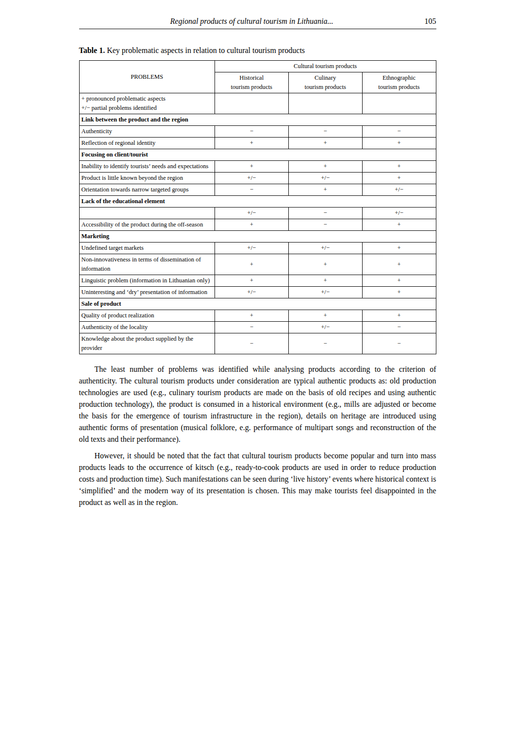Regional products of cultural tourism in Lithuania... 105
Table 1. Key problematic aspects in relation to cultural tourism products
| PROBLEMS | Cultural tourism products |
| --- | --- |
| Historical tourism products | Culinary tourism products | Ethnographic tourism products |
| + pronounced problematic aspects +/− partial problems identified | | | |
| Link between the product and the region |
| Authenticity | − | − | − |
| Reflection of regional identity | + | + | + |
| Focusing on client/tourist |
| Inability to identify tourists’ needs and expectations | + | + | + |
| Product is little known beyond the region | +/− | +/− | + |
| Orientation towards narrow targeted groups | − | + | +/− |
| Lack of the educational element |
| | +/− | − | +/− |
| Accessibility of the product during the off-season | + | − | + |
| Marketing |
| Undefined target markets | +/− | +/− | + |
| Non-innovativeness in terms of dissemination of information | + | + | + |
| Linguistic problem (information in Lithuanian only) | + | + | + |
| Uninteresting and ‘dry’ presentation of information | +/− | +/− | + |
| Sale of product |
| Quality of product realization | + | + | + |
| Authenticity of the locality | − | +/− | − |
| Knowledge about the product supplied by the provider | − | − | − |
The least number of problems was identified while analysing products according to the criterion of authenticity. The cultural tourism products under consideration are typical authentic products as: old production technologies are used (e.g., culinary tourism products are made on the basis of old recipes and using authentic production technology), the product is consumed in a historical environment (e.g., mills are adjusted or become the basis for the emergence of tourism infrastructure in the region), details on heritage are introduced using authentic forms of presentation (musical folklore, e.g. performance of multipart songs and reconstruction of the old texts and their performance).
However, it should be noted that the fact that cultural tourism products become popular and turn into mass products leads to the occurrence of kitsch (e.g., ready-to-cook products are used in order to reduce production costs and production time). Such manifestations can be seen during ‘live history’ events where historical context is ‘simplified’ and the modern way of its presentation is chosen. This may make tourists feel disappointed in the product as well as in the region.